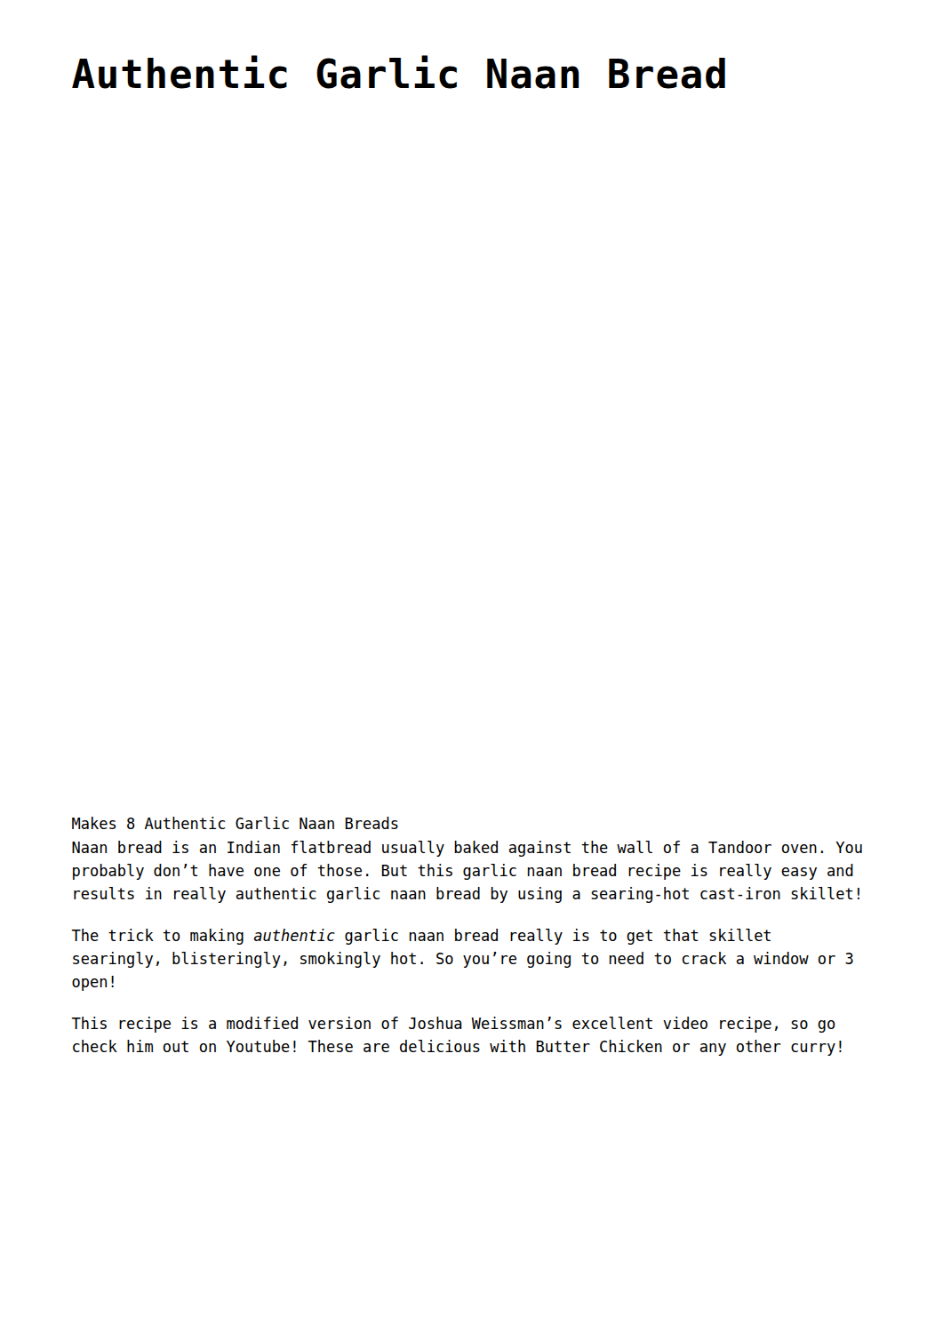Authentic Garlic Naan Bread
Makes 8 Authentic Garlic Naan Breads
Naan bread is an Indian flatbread usually baked against the wall of a Tandoor oven. You probably don’t have one of those. But this garlic naan bread recipe is really easy and results in really authentic garlic naan bread by using a searing-hot cast-iron skillet!
The trick to making authentic garlic naan bread really is to get that skillet searingly, blisteringly, smokingly hot. So you’re going to need to crack a window or 3 open!
This recipe is a modified version of Joshua Weissman’s excellent video recipe, so go check him out on Youtube! These are delicious with Butter Chicken or any other curry!